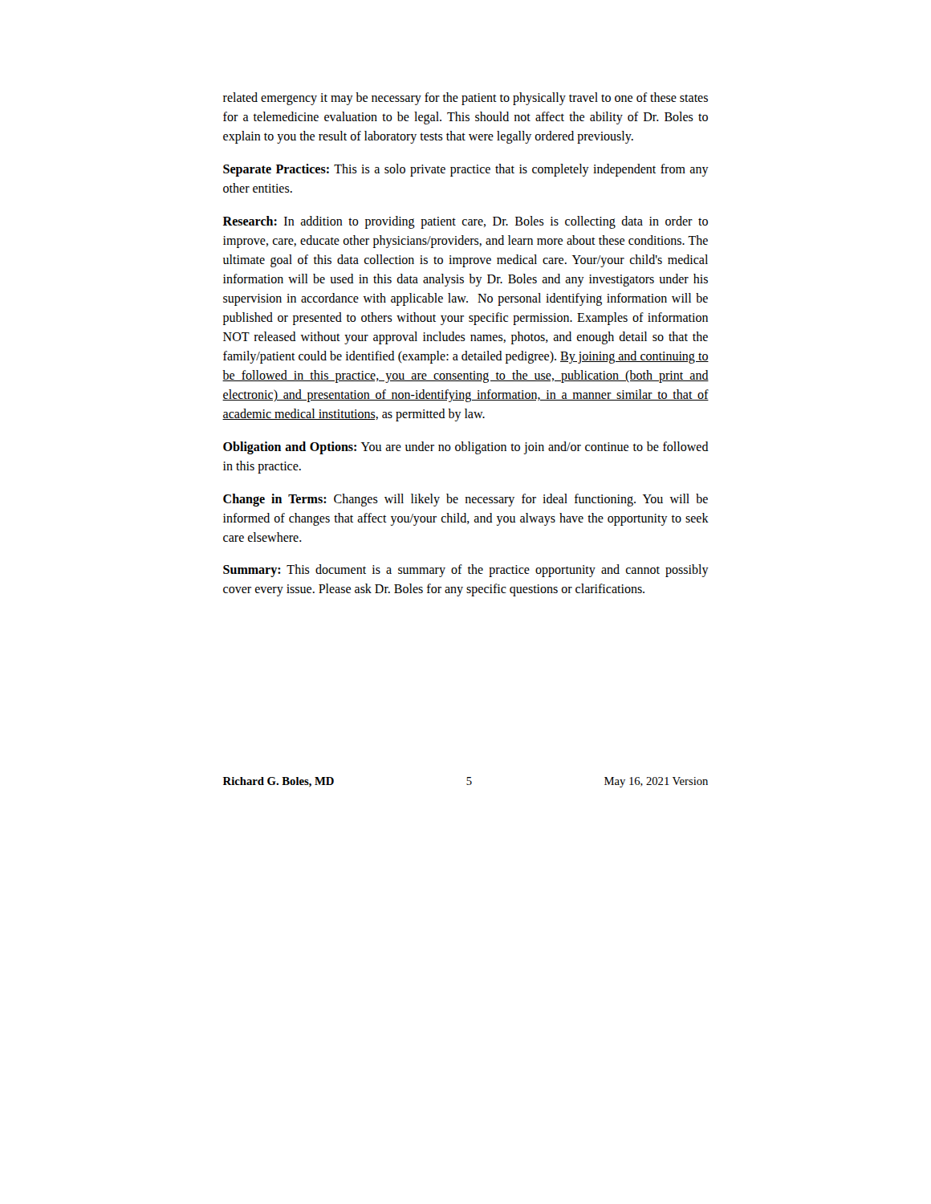related emergency it may be necessary for the patient to physically travel to one of these states for a telemedicine evaluation to be legal. This should not affect the ability of Dr. Boles to explain to you the result of laboratory tests that were legally ordered previously.
Separate Practices: This is a solo private practice that is completely independent from any other entities.
Research: In addition to providing patient care, Dr. Boles is collecting data in order to improve, care, educate other physicians/providers, and learn more about these conditions. The ultimate goal of this data collection is to improve medical care. Your/your child's medical information will be used in this data analysis by Dr. Boles and any investigators under his supervision in accordance with applicable law. No personal identifying information will be published or presented to others without your specific permission. Examples of information NOT released without your approval includes names, photos, and enough detail so that the family/patient could be identified (example: a detailed pedigree). By joining and continuing to be followed in this practice, you are consenting to the use, publication (both print and electronic) and presentation of non-identifying information, in a manner similar to that of academic medical institutions, as permitted by law.
Obligation and Options: You are under no obligation to join and/or continue to be followed in this practice.
Change in Terms: Changes will likely be necessary for ideal functioning. You will be informed of changes that affect you/your child, and you always have the opportunity to seek care elsewhere.
Summary: This document is a summary of the practice opportunity and cannot possibly cover every issue. Please ask Dr. Boles for any specific questions or clarifications.
Richard G. Boles, MD
5
May 16, 2021 Version